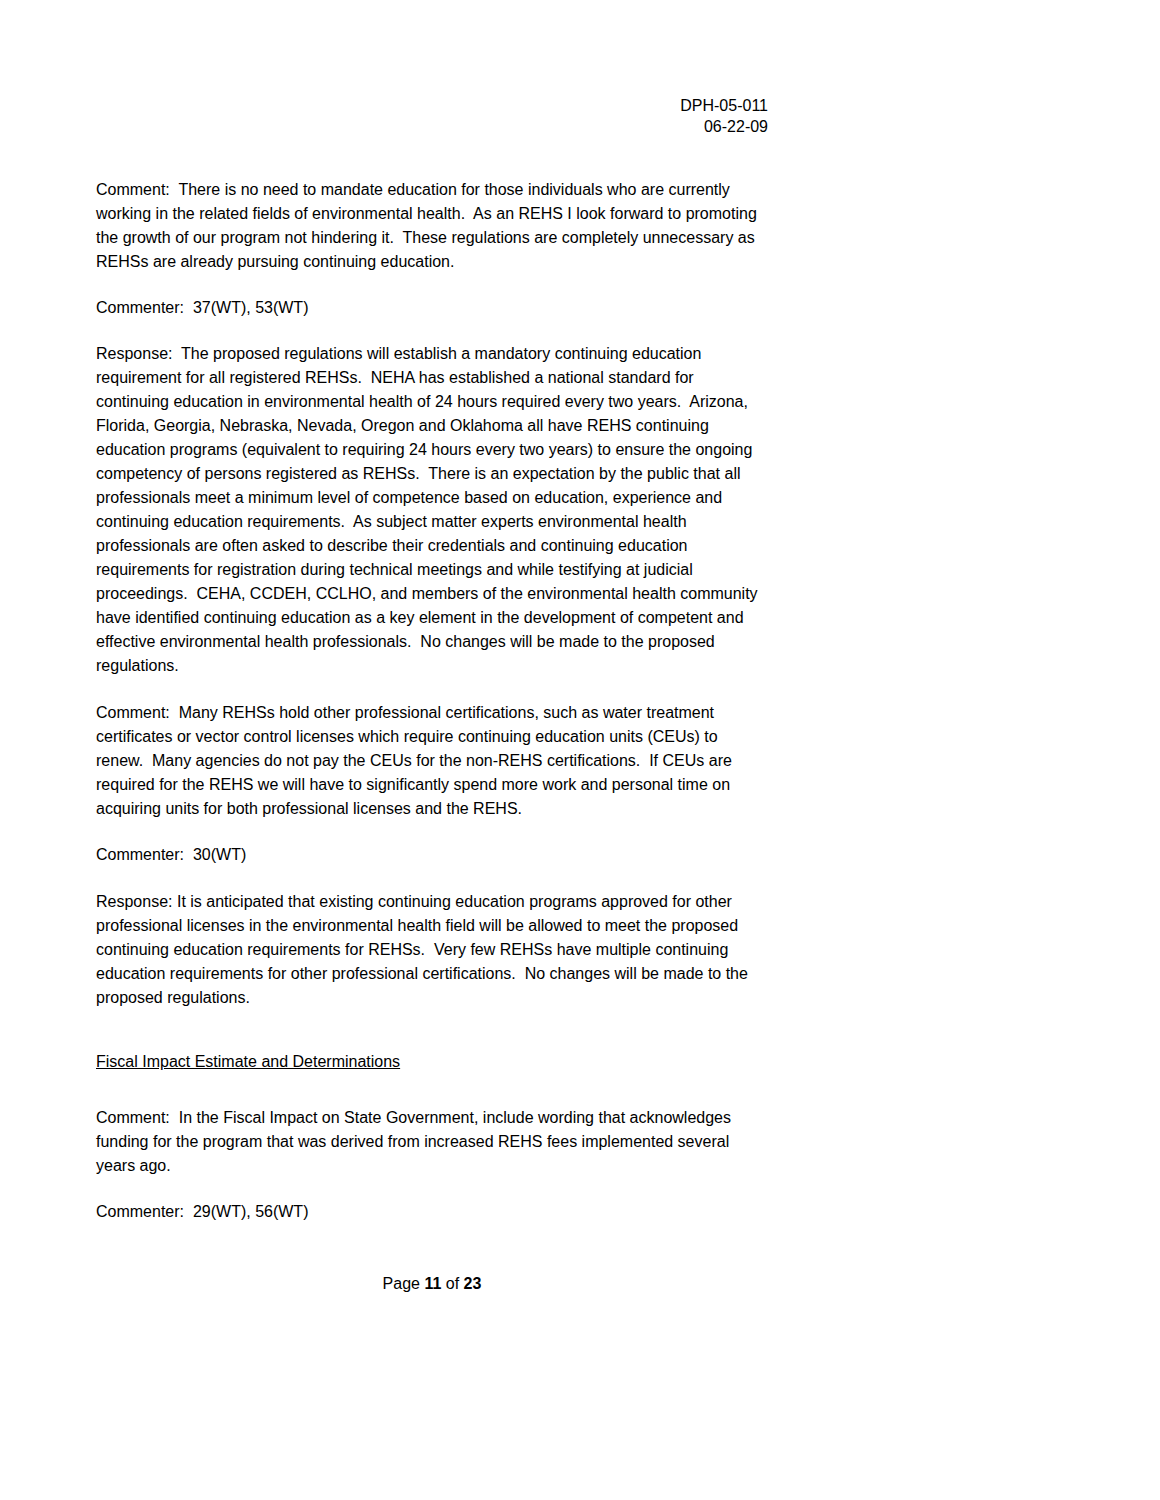DPH-05-011
06-22-09
Comment: There is no need to mandate education for those individuals who are currently working in the related fields of environmental health. As an REHS I look forward to promoting the growth of our program not hindering it. These regulations are completely unnecessary as REHSs are already pursuing continuing education.
Commenter: 37(WT), 53(WT)
Response: The proposed regulations will establish a mandatory continuing education requirement for all registered REHSs. NEHA has established a national standard for continuing education in environmental health of 24 hours required every two years. Arizona, Florida, Georgia, Nebraska, Nevada, Oregon and Oklahoma all have REHS continuing education programs (equivalent to requiring 24 hours every two years) to ensure the ongoing competency of persons registered as REHSs. There is an expectation by the public that all professionals meet a minimum level of competence based on education, experience and continuing education requirements. As subject matter experts environmental health professionals are often asked to describe their credentials and continuing education requirements for registration during technical meetings and while testifying at judicial proceedings. CEHA, CCDEH, CCLHO, and members of the environmental health community have identified continuing education as a key element in the development of competent and effective environmental health professionals. No changes will be made to the proposed regulations.
Comment: Many REHSs hold other professional certifications, such as water treatment certificates or vector control licenses which require continuing education units (CEUs) to renew. Many agencies do not pay the CEUs for the non-REHS certifications. If CEUs are required for the REHS we will have to significantly spend more work and personal time on acquiring units for both professional licenses and the REHS.
Commenter: 30(WT)
Response: It is anticipated that existing continuing education programs approved for other professional licenses in the environmental health field will be allowed to meet the proposed continuing education requirements for REHSs. Very few REHSs have multiple continuing education requirements for other professional certifications. No changes will be made to the proposed regulations.
Fiscal Impact Estimate and Determinations
Comment: In the Fiscal Impact on State Government, include wording that acknowledges funding for the program that was derived from increased REHS fees implemented several years ago.
Commenter: 29(WT), 56(WT)
Page 11 of 23